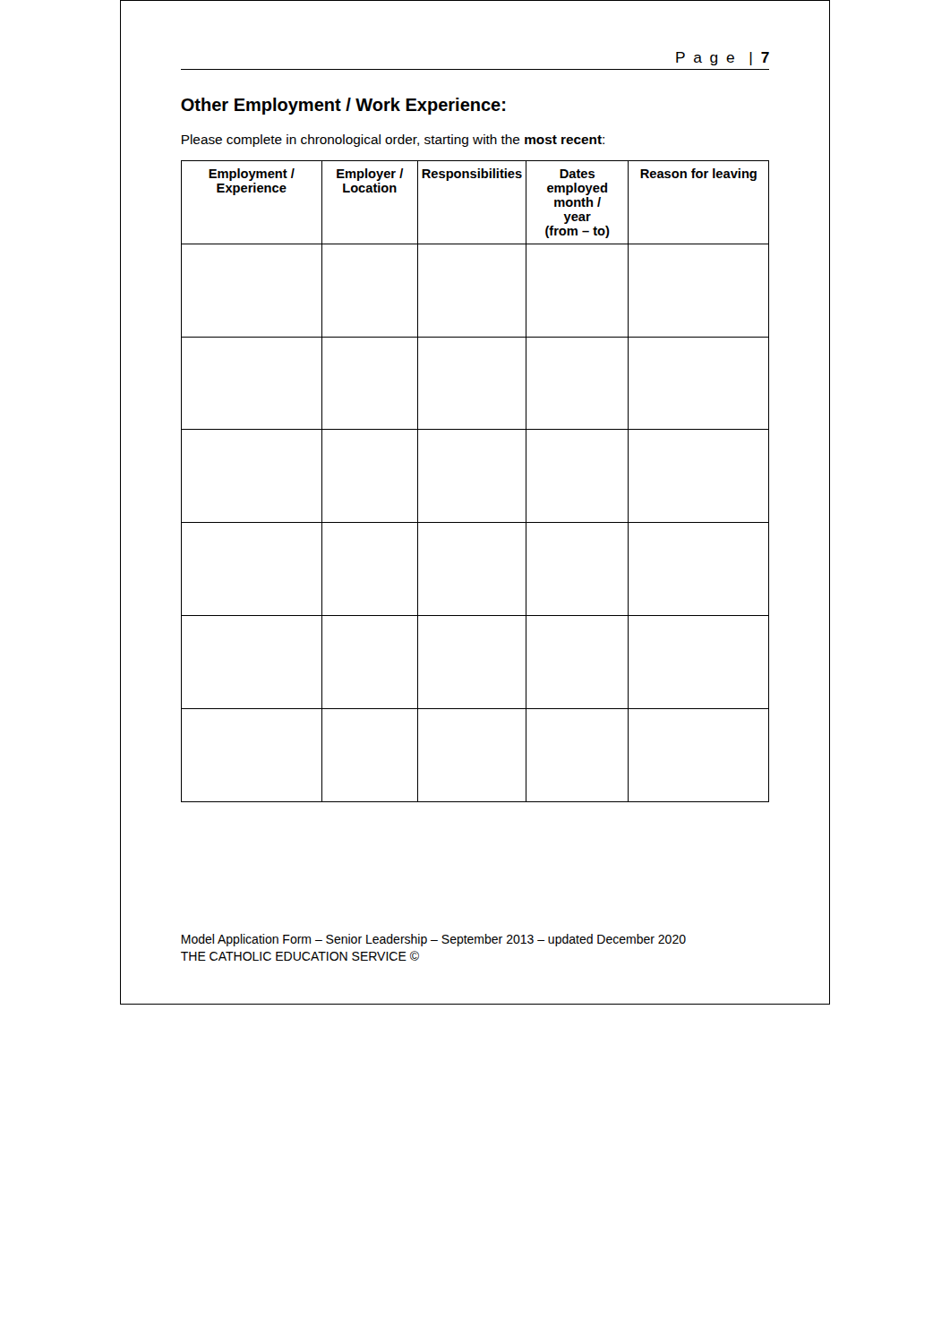P a g e | 7
Other Employment / Work Experience:
Please complete in chronological order, starting with the most recent:
| Employment / Experience | Employer / Location | Responsibilities | Dates employed month / year (from – to) | Reason for leaving |
| --- | --- | --- | --- | --- |
Model Application Form – Senior Leadership – September 2013 – updated December 2020
THE CATHOLIC EDUCATION SERVICE ©